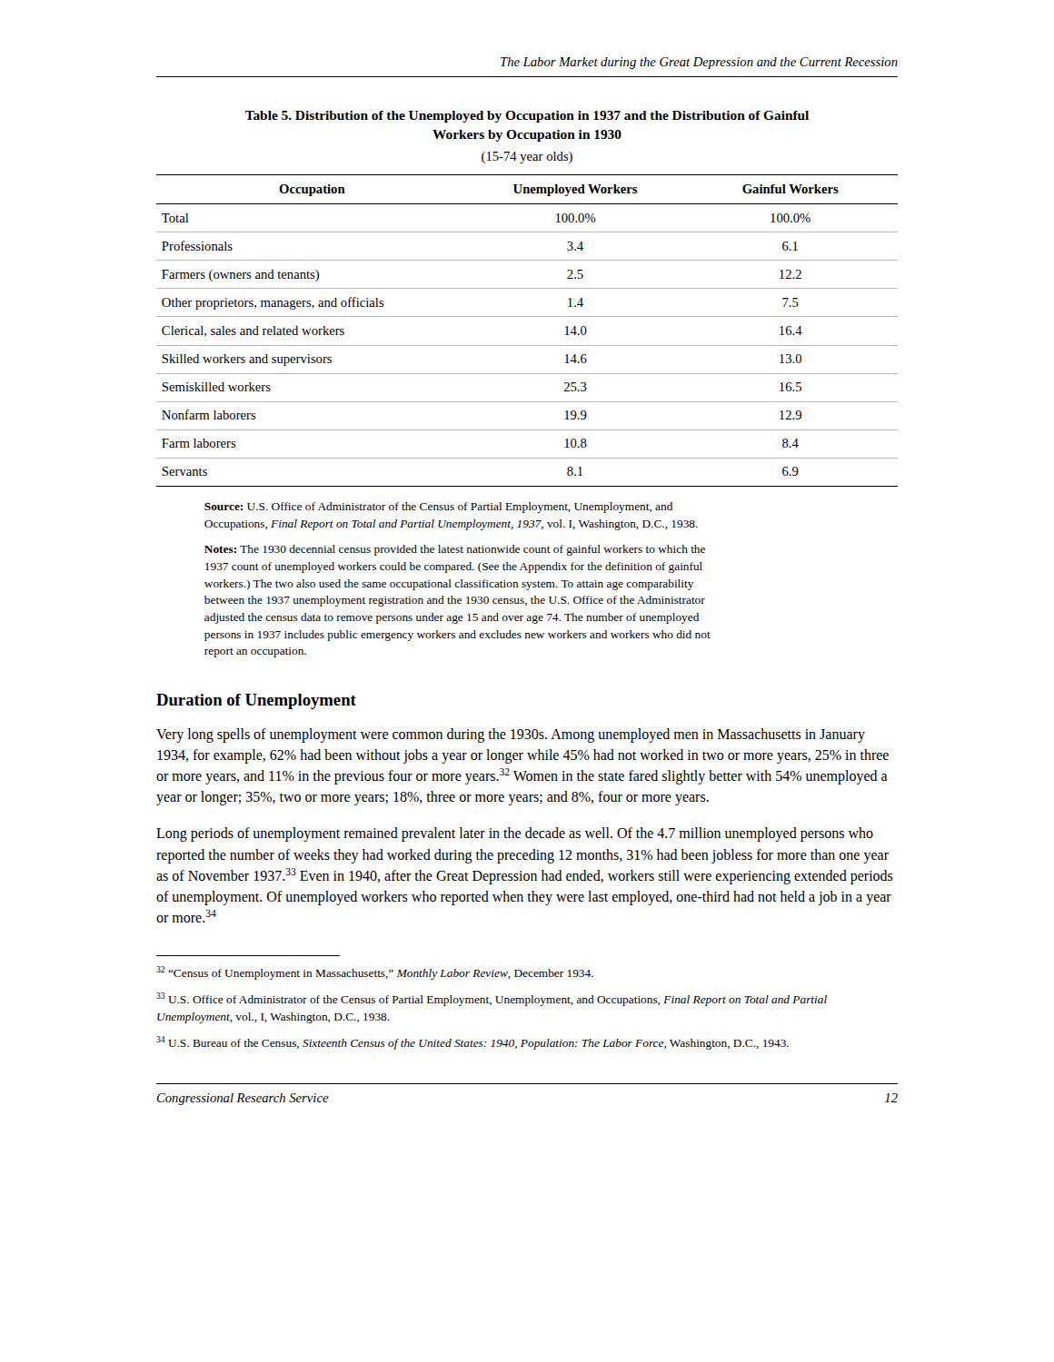The Labor Market during the Great Depression and the Current Recession
Table 5. Distribution of the Unemployed by Occupation in 1937 and the Distribution of Gainful Workers by Occupation in 1930
(15-74 year olds)
| Occupation | Unemployed Workers | Gainful Workers |
| --- | --- | --- |
| Total | 100.0% | 100.0% |
| Professionals | 3.4 | 6.1 |
| Farmers (owners and tenants) | 2.5 | 12.2 |
| Other proprietors, managers, and officials | 1.4 | 7.5 |
| Clerical, sales and related workers | 14.0 | 16.4 |
| Skilled workers and supervisors | 14.6 | 13.0 |
| Semiskilled workers | 25.3 | 16.5 |
| Nonfarm laborers | 19.9 | 12.9 |
| Farm laborers | 10.8 | 8.4 |
| Servants | 8.1 | 6.9 |
Source: U.S. Office of Administrator of the Census of Partial Employment, Unemployment, and Occupations, Final Report on Total and Partial Unemployment, 1937, vol. I, Washington, D.C., 1938.
Notes: The 1930 decennial census provided the latest nationwide count of gainful workers to which the 1937 count of unemployed workers could be compared. (See the Appendix for the definition of gainful workers.) The two also used the same occupational classification system. To attain age comparability between the 1937 unemployment registration and the 1930 census, the U.S. Office of the Administrator adjusted the census data to remove persons under age 15 and over age 74. The number of unemployed persons in 1937 includes public emergency workers and excludes new workers and workers who did not report an occupation.
Duration of Unemployment
Very long spells of unemployment were common during the 1930s. Among unemployed men in Massachusetts in January 1934, for example, 62% had been without jobs a year or longer while 45% had not worked in two or more years, 25% in three or more years, and 11% in the previous four or more years.32 Women in the state fared slightly better with 54% unemployed a year or longer; 35%, two or more years; 18%, three or more years; and 8%, four or more years.
Long periods of unemployment remained prevalent later in the decade as well. Of the 4.7 million unemployed persons who reported the number of weeks they had worked during the preceding 12 months, 31% had been jobless for more than one year as of November 1937.33 Even in 1940, after the Great Depression had ended, workers still were experiencing extended periods of unemployment. Of unemployed workers who reported when they were last employed, one-third had not held a job in a year or more.34
32 “Census of Unemployment in Massachusetts,” Monthly Labor Review, December 1934.
33 U.S. Office of Administrator of the Census of Partial Employment, Unemployment, and Occupations, Final Report on Total and Partial Unemployment, vol., I, Washington, D.C., 1938.
34 U.S. Bureau of the Census, Sixteenth Census of the United States: 1940, Population: The Labor Force, Washington, D.C., 1943.
Congressional Research Service 12